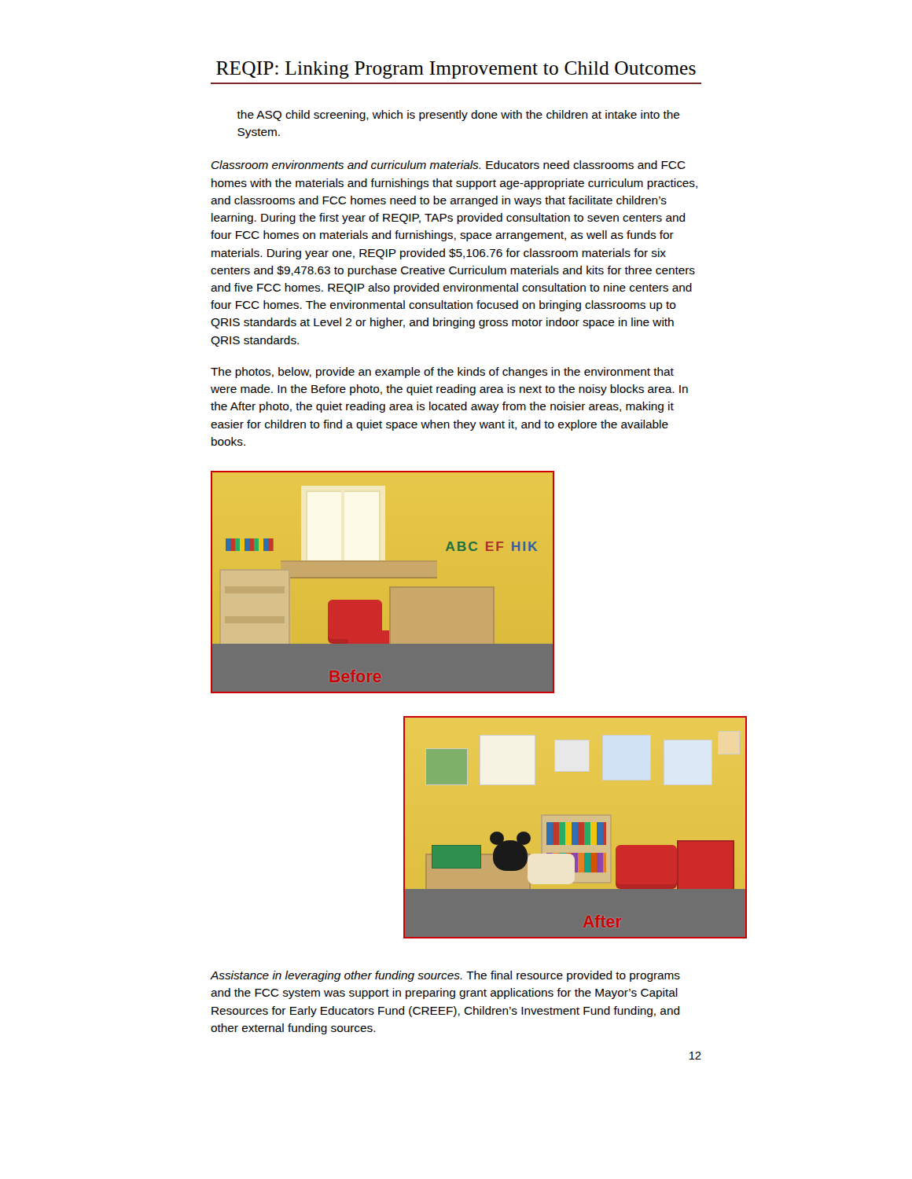REQIP: Linking Program Improvement to Child Outcomes
the ASQ child screening, which is presently done with the children at intake into the System.
Classroom environments and curriculum materials. Educators need classrooms and FCC homes with the materials and furnishings that support age-appropriate curriculum practices, and classrooms and FCC homes need to be arranged in ways that facilitate children’s learning. During the first year of REQIP, TAPs provided consultation to seven centers and four FCC homes on materials and furnishings, space arrangement, as well as funds for materials. During year one, REQIP provided $5,106.76 for classroom materials for six centers and $9,478.63 to purchase Creative Curriculum materials and kits for three centers and five FCC homes. REQIP also provided environmental consultation to nine centers and four FCC homes. The environmental consultation focused on bringing classrooms up to QRIS standards at Level 2 or higher, and bringing gross motor indoor space in line with QRIS standards.
The photos, below, provide an example of the kinds of changes in the environment that were made. In the Before photo, the quiet reading area is next to the noisy blocks area. In the After photo, the quiet reading area is located away from the noisier areas, making it easier for children to find a quiet space when they want it, and to explore the available books.
ABC EF HIK
Before
After
Assistance in leveraging other funding sources. The final resource provided to programs and the FCC system was support in preparing grant applications for the Mayor’s Capital Resources for Early Educators Fund (CREEF), Children’s Investment Fund funding, and other external funding sources.
12